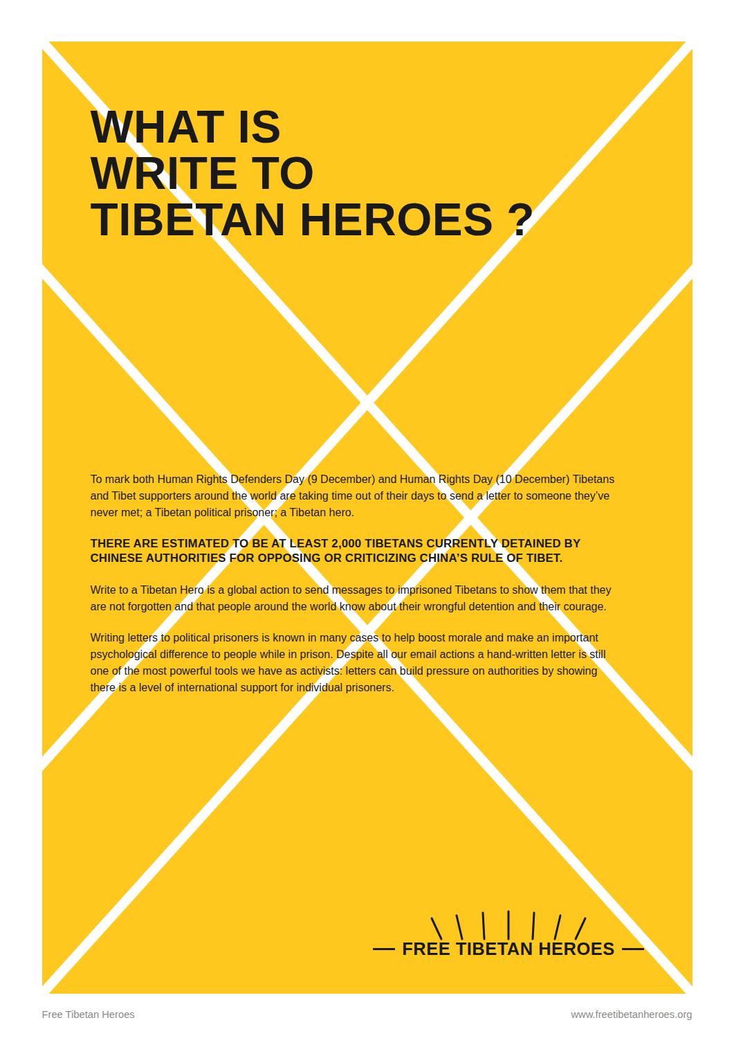What is
Write to
Tibetan Heroes ?
To mark both Human Rights Defenders Day (9 December) and Human Rights Day (10 December) Tibetans and Tibet supporters around the world are taking time out of their days to send a letter to someone they’ve never met; a Tibetan political prisoner; a Tibetan hero.
There are estimated to be at least 2,000 Tibetans currently detained by Chinese authorities for opposing or criticizing China’s rule of Tibet.
Write to a Tibetan Hero is a global action to send messages to imprisoned Tibetans to show them that they are not forgotten and that people around the world know about their wrongful detention and their courage.
Writing letters to political prisoners is known in many cases to help boost morale and make an important psychological difference to people while in prison. Despite all our email actions a hand-written letter is still one of the most powerful tools we have as activists: letters can build pressure on authorities by showing there is a level of international support for individual prisoners.
Free Tibetan Heroes
Free Tibetan Heroes www.freetibetanheroes.org